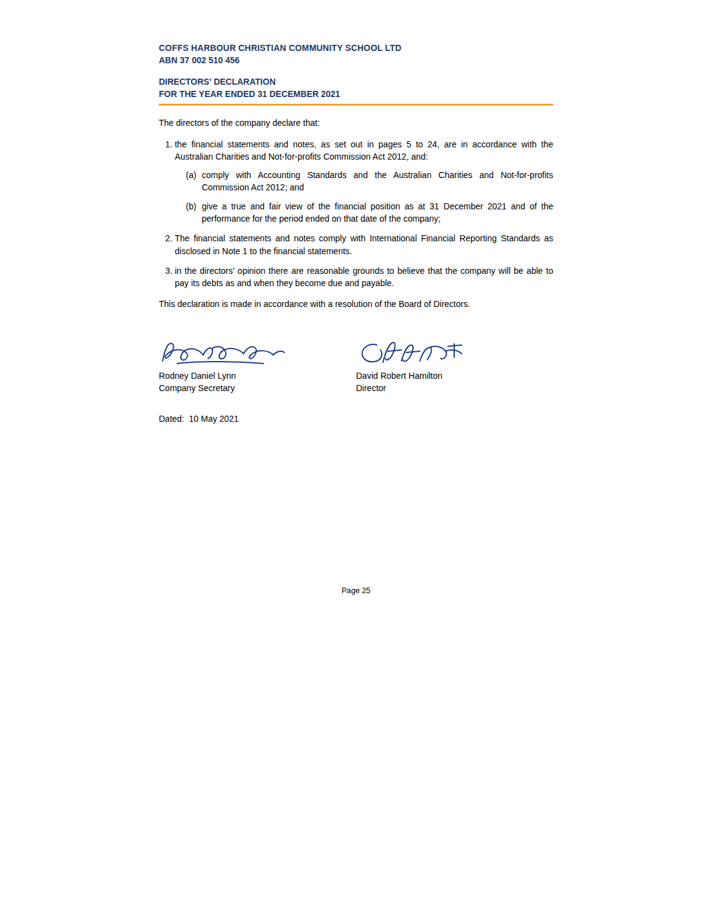COFFS HARBOUR CHRISTIAN COMMUNITY SCHOOL LTD
ABN 37 002 510 456
DIRECTORS' DECLARATION
FOR THE YEAR ENDED 31 DECEMBER 2021
The directors of the company declare that:
the financial statements and notes, as set out in pages 5 to 24, are in accordance with the Australian Charities and Not-for-profits Commission Act 2012, and:
(a) comply with Accounting Standards and the Australian Charities and Not-for-profits Commission Act 2012; and
(b) give a true and fair view of the financial position as at 31 December 2021 and of the performance for the period ended on that date of the company;
The financial statements and notes comply with International Financial Reporting Standards as disclosed in Note 1 to the financial statements.
in the directors’ opinion there are reasonable grounds to believe that the company will be able to pay its debts as and when they become due and payable.
This declaration is made in accordance with a resolution of the Board of Directors.
| Rodney Daniel Lynn Company Secretary | David Robert Hamilton Director |
Dated: 10 May 2021
Page 25